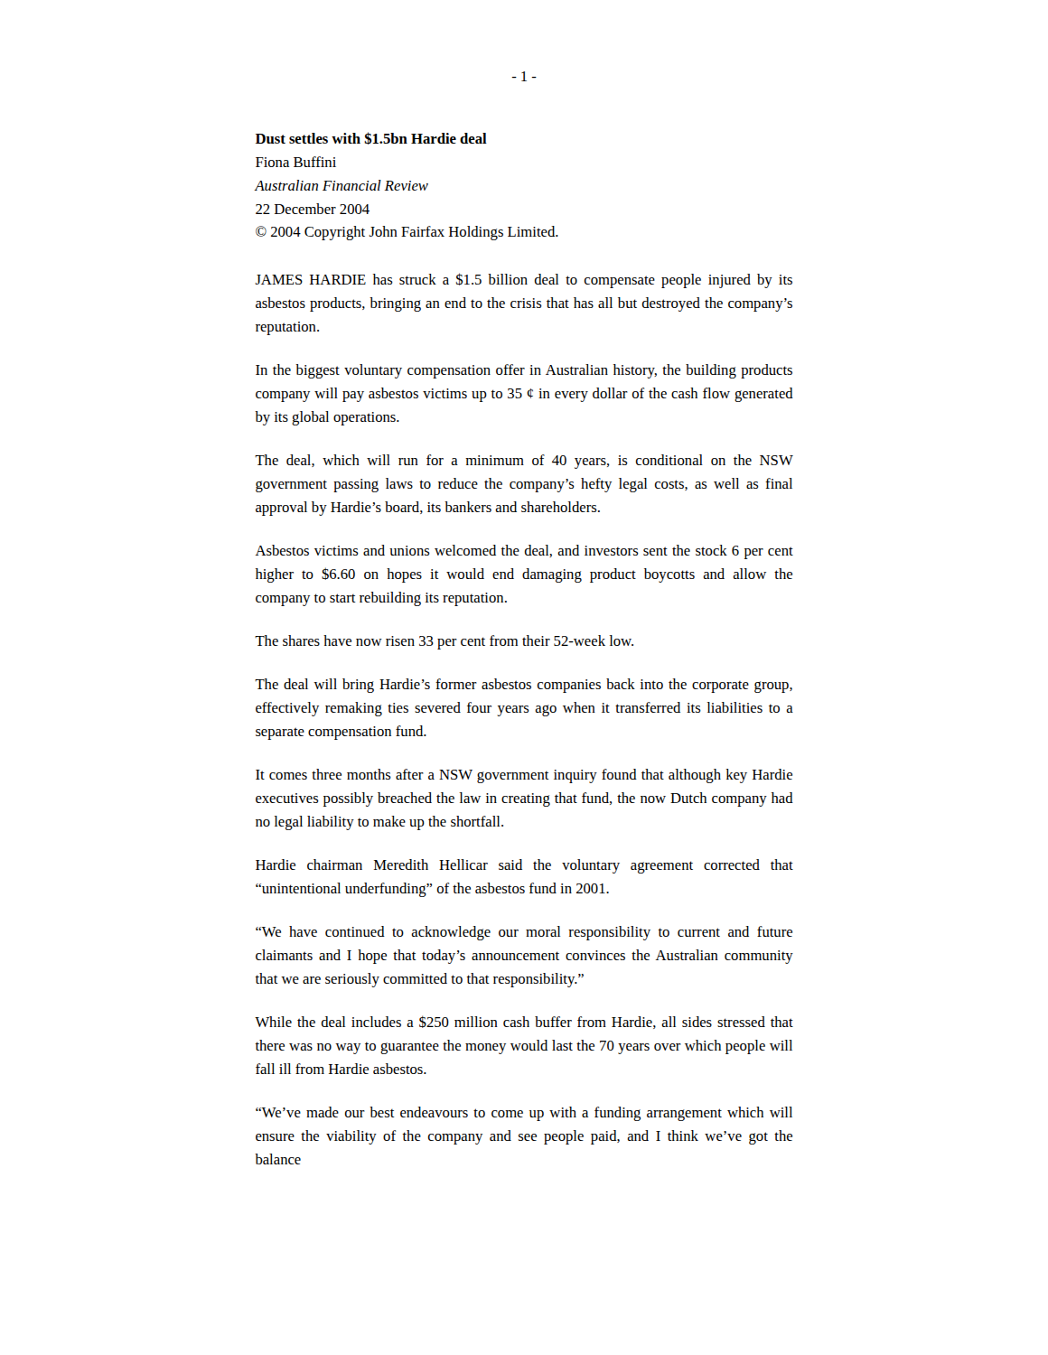- 1 -
Dust settles with $1.5bn Hardie deal
Fiona Buffini
Australian Financial Review
22 December 2004
© 2004 Copyright John Fairfax Holdings Limited.
JAMES HARDIE has struck a $1.5 billion deal to compensate people injured by its asbestos products, bringing an end to the crisis that has all but destroyed the company’s reputation.
In the biggest voluntary compensation offer in Australian history, the building products company will pay asbestos victims up to 35 ¢ in every dollar of the cash flow generated by its global operations.
The deal, which will run for a minimum of 40 years, is conditional on the NSW government passing laws to reduce the company’s hefty legal costs, as well as final approval by Hardie’s board, its bankers and shareholders.
Asbestos victims and unions welcomed the deal, and investors sent the stock 6 per cent higher to $6.60 on hopes it would end damaging product boycotts and allow the company to start rebuilding its reputation.
The shares have now risen 33 per cent from their 52-week low.
The deal will bring Hardie’s former asbestos companies back into the corporate group, effectively remaking ties severed four years ago when it transferred its liabilities to a separate compensation fund.
It comes three months after a NSW government inquiry found that although key Hardie executives possibly breached the law in creating that fund, the now Dutch company had no legal liability to make up the shortfall.
Hardie chairman Meredith Hellicar said the voluntary agreement corrected that “unintentional underfunding” of the asbestos fund in 2001.
“We have continued to acknowledge our moral responsibility to current and future claimants and I hope that today’s announcement convinces the Australian community that we are seriously committed to that responsibility.”
While the deal includes a $250 million cash buffer from Hardie, all sides stressed that there was no way to guarantee the money would last the 70 years over which people will fall ill from Hardie asbestos.
“We’ve made our best endeavours to come up with a funding arrangement which will ensure the viability of the company and see people paid, and I think we’ve got the balance